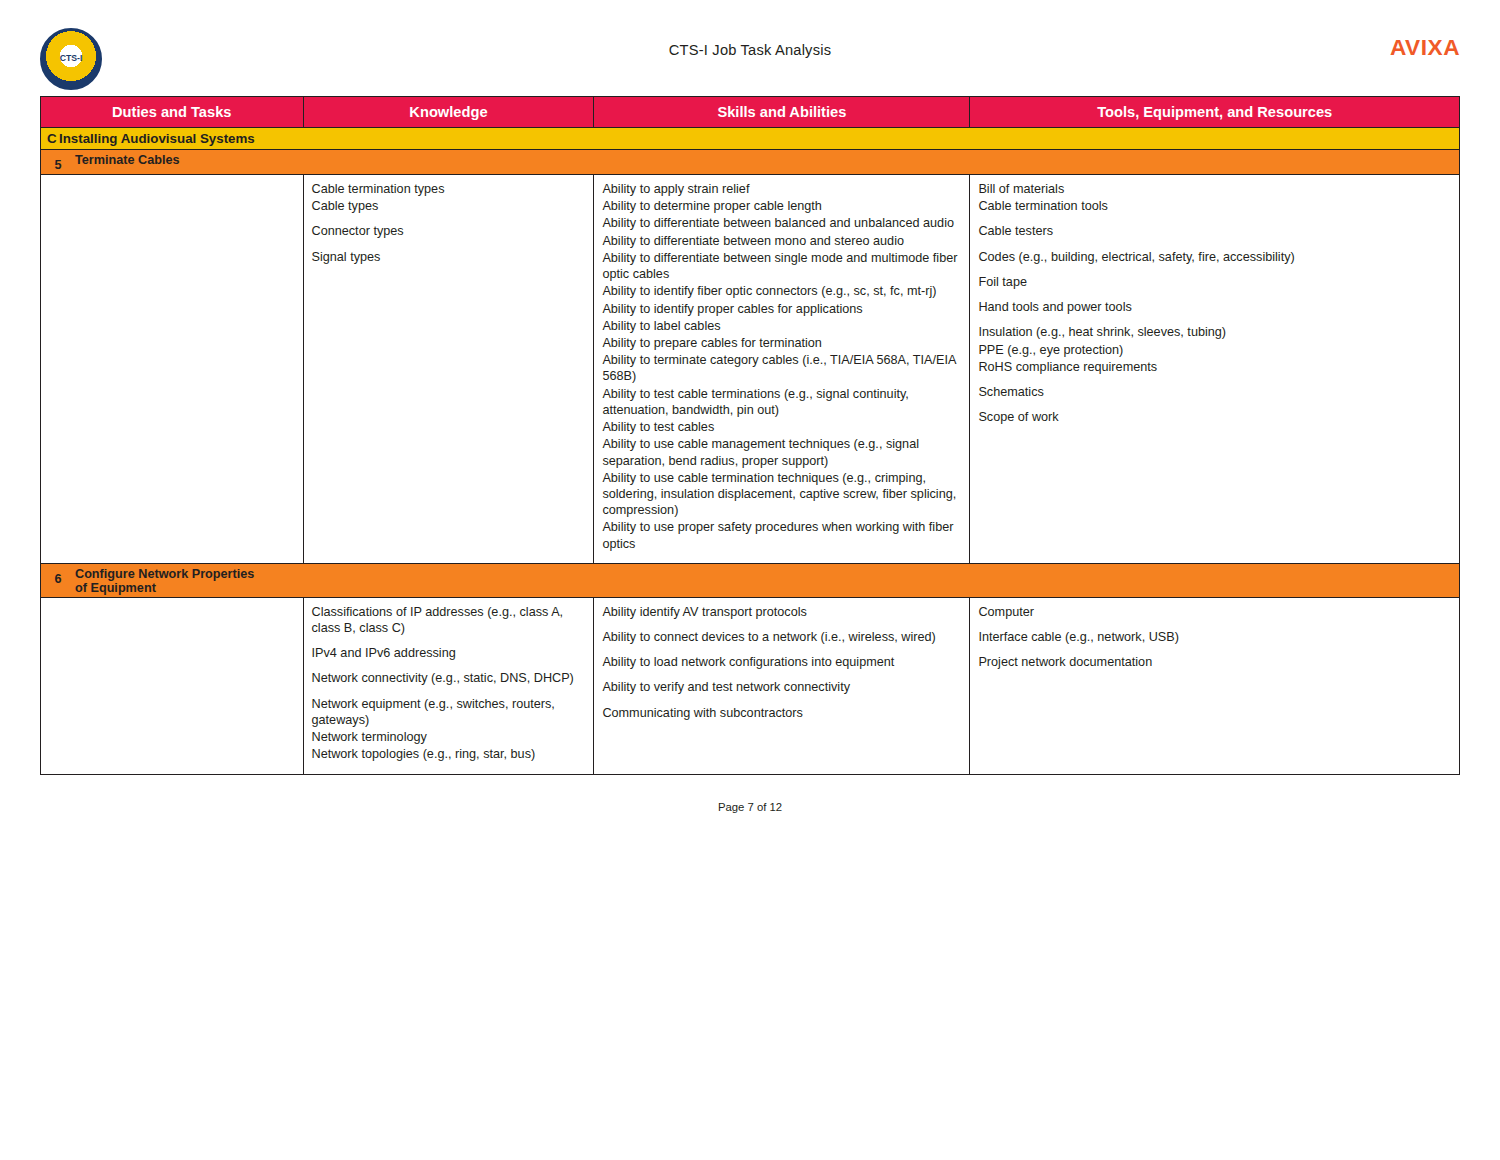CTS-I
CTS-I Job Task Analysis
AVIXA
| Duties and Tasks | Knowledge | Skills and Abilities | Tools, Equipment, and Resources |
| --- | --- | --- | --- |
| C Installing Audiovisual Systems |
| 5 Terminate Cables |
| | Cable termination types Cable types Connector types Signal types | Ability to apply strain relief Ability to determine proper cable length Ability to differentiate between balanced and unbalanced audio Ability to differentiate between mono and stereo audio Ability to differentiate between single mode and multimode fiber optic cables Ability to identify fiber optic connectors (e.g., sc, st, fc, mt-rj) Ability to identify proper cables for applications Ability to label cables Ability to prepare cables for termination Ability to terminate category cables (i.e., TIA/EIA 568A, TIA/EIA 568B) Ability to test cable terminations (e.g., signal continuity, attenuation, bandwidth, pin out) Ability to test cables Ability to use cable management techniques (e.g., signal separation, bend radius, proper support) Ability to use cable termination techniques (e.g., crimping, soldering, insulation displacement, captive screw, fiber splicing, compression) Ability to use proper safety procedures when working with fiber optics | Bill of materials Cable termination tools Cable testers Codes (e.g., building, electrical, safety, fire, accessibility) Foil tape Hand tools and power tools Insulation (e.g., heat shrink, sleeves, tubing) PPE (e.g., eye protection) RoHS compliance requirements Schematics Scope of work |
| 6 Configure Network Properties of Equipment |
| | Classifications of IP addresses (e.g., class A, class B, class C) IPv4 and IPv6 addressing Network connectivity (e.g., static, DNS, DHCP) Network equipment (e.g., switches, routers, gateways) Network terminology Network topologies (e.g., ring, star, bus) | Ability identify AV transport protocols Ability to connect devices to a network (i.e., wireless, wired) Ability to load network configurations into equipment Ability to verify and test network connectivity Communicating with subcontractors | Computer Interface cable (e.g., network, USB) Project network documentation |
Page 7 of 12